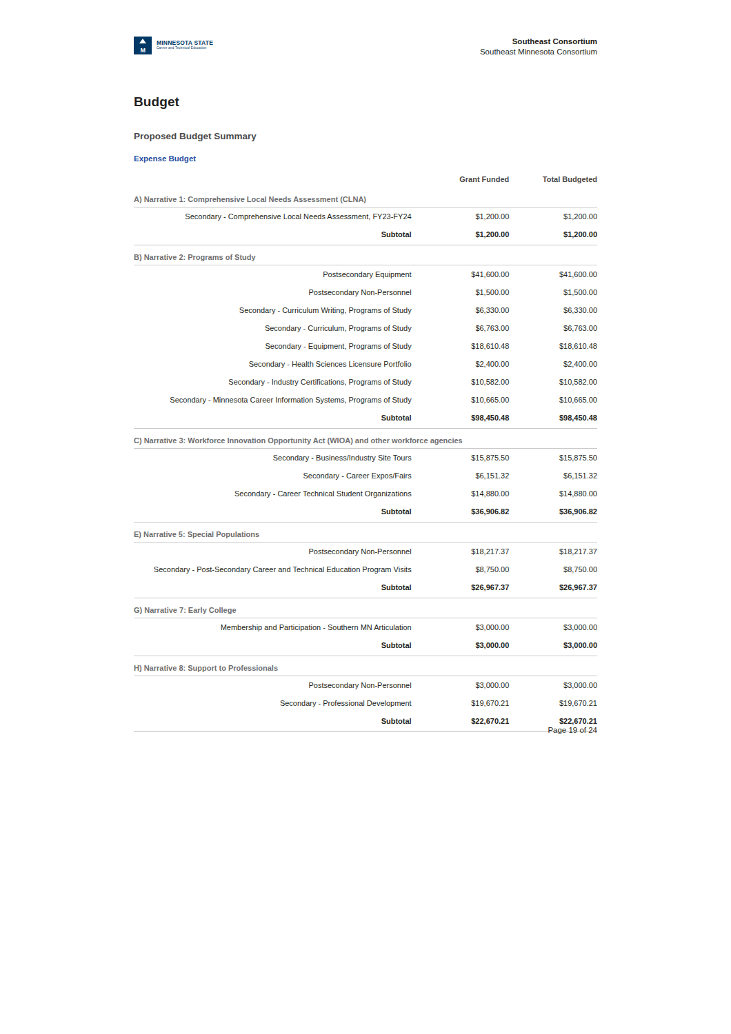MINNESOTA STATE
Career and Technical Education
Southeast Consortium
Southeast Minnesota Consortium
Budget
Proposed Budget Summary
Expense Budget
| | Grant Funded | Total Budgeted |
| --- | --- | --- |
| A) Narrative 1: Comprehensive Local Needs Assessment (CLNA) |
| Secondary - Comprehensive Local Needs Assessment, FY23-FY24 | $1,200.00 | $1,200.00 |
| Subtotal | $1,200.00 | $1,200.00 |
| B) Narrative 2: Programs of Study |
| Postsecondary Equipment | $41,600.00 | $41,600.00 |
| Postsecondary Non-Personnel | $1,500.00 | $1,500.00 |
| Secondary - Curriculum Writing, Programs of Study | $6,330.00 | $6,330.00 |
| Secondary - Curriculum, Programs of Study | $6,763.00 | $6,763.00 |
| Secondary - Equipment, Programs of Study | $18,610.48 | $18,610.48 |
| Secondary - Health Sciences Licensure Portfolio | $2,400.00 | $2,400.00 |
| Secondary - Industry Certifications, Programs of Study | $10,582.00 | $10,582.00 |
| Secondary - Minnesota Career Information Systems, Programs of Study | $10,665.00 | $10,665.00 |
| Subtotal | $98,450.48 | $98,450.48 |
| C) Narrative 3: Workforce Innovation Opportunity Act (WIOA) and other workforce agencies |
| Secondary - Business/Industry Site Tours | $15,875.50 | $15,875.50 |
| Secondary - Career Expos/Fairs | $6,151.32 | $6,151.32 |
| Secondary - Career Technical Student Organizations | $14,880.00 | $14,880.00 |
| Subtotal | $36,906.82 | $36,906.82 |
| E) Narrative 5: Special Populations |
| Postsecondary Non-Personnel | $18,217.37 | $18,217.37 |
| Secondary - Post-Secondary Career and Technical Education Program Visits | $8,750.00 | $8,750.00 |
| Subtotal | $26,967.37 | $26,967.37 |
| G) Narrative 7: Early College |
| Membership and Participation - Southern MN Articulation | $3,000.00 | $3,000.00 |
| Subtotal | $3,000.00 | $3,000.00 |
| H) Narrative 8: Support to Professionals |
| Postsecondary Non-Personnel | $3,000.00 | $3,000.00 |
| Secondary - Professional Development | $19,670.21 | $19,670.21 |
| Subtotal | $22,670.21 | $22,670.21 |
Page 19 of 24